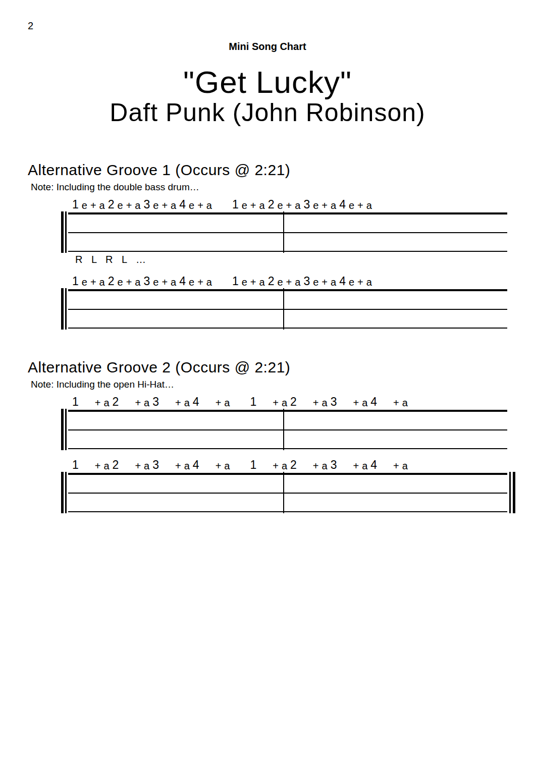2
Mini Song Chart
"Get Lucky"
Daft Punk (John Robinson)
Alternative Groove 1 (Occurs @ 2:21)
Note: Including the double bass drum…
1 e+a 2 e+a 3 e+a 4 e+a 1 e+a 2 e+a 3 e+a 4 e+a
Two bars of drum notation: sixteenth-note hi-hat pattern with bass drum and snare.
R L R L …
1 e+a 2 e+a 3 e+a 4 e+a 1 e+a 2 e+a 3 e+a 4 e+a
Two further bars continuing the same groove.
Alternative Groove 2 (Occurs @ 2:21)
Note: Including the open Hi-Hat…
1 +a 2 +a 3 +a 4 +a 1 +a 2 +a 3 +a 4 +a
Two bars with open hi-hat markings (o) and accents (+) above the hi-hat notes.
1 +a 2 +a 3 +a 4 +a 1 +a 2 +a 3 +a 4 +a
Final two bars of the groove, ending with a final double bar line.